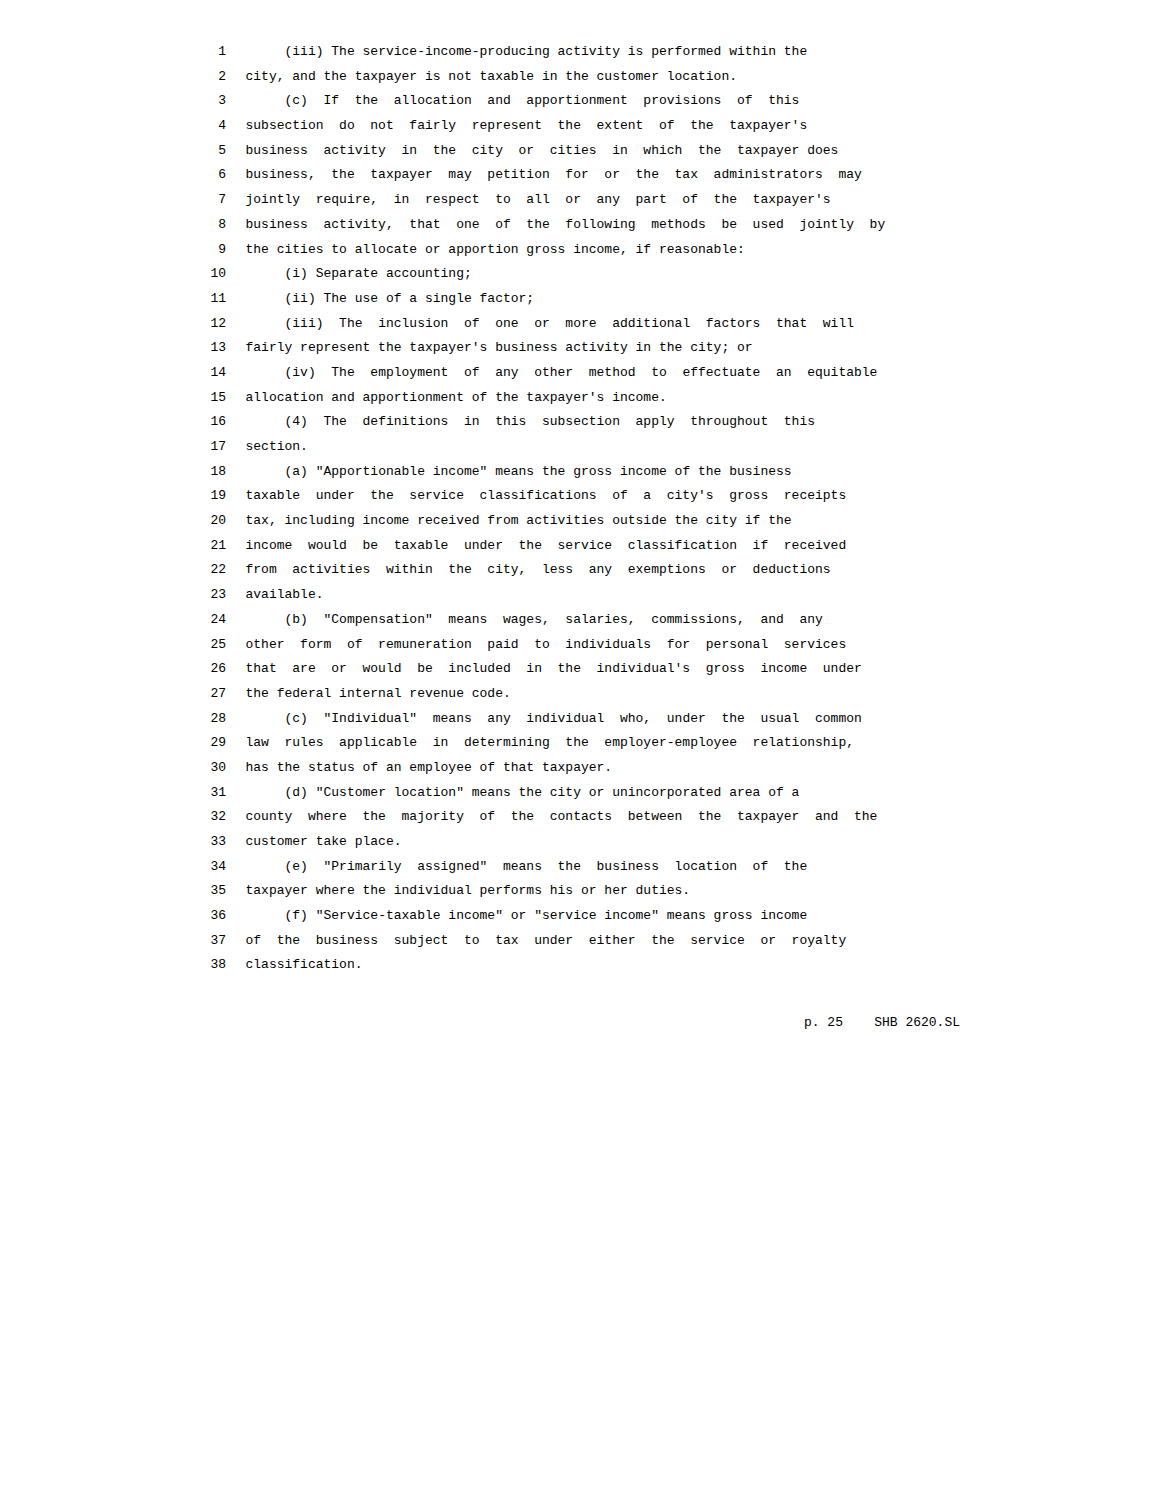(iii) The service-income-producing activity is performed within the
city, and the taxpayer is not taxable in the customer location.
(c) If the allocation and apportionment provisions of this
subsection do not fairly represent the extent of the taxpayer's
business activity in the city or cities in which the taxpayer does
business, the taxpayer may petition for or the tax administrators may
jointly require, in respect to all or any part of the taxpayer's
business activity, that one of the following methods be used jointly by
the cities to allocate or apportion gross income, if reasonable:
(i) Separate accounting;
(ii) The use of a single factor;
(iii) The inclusion of one or more additional factors that will
fairly represent the taxpayer's business activity in the city; or
(iv) The employment of any other method to effectuate an equitable
allocation and apportionment of the taxpayer's income.
(4) The definitions in this subsection apply throughout this
section.
(a) "Apportionable income" means the gross income of the business
taxable under the service classifications of a city's gross receipts
tax, including income received from activities outside the city if the
income would be taxable under the service classification if received
from activities within the city, less any exemptions or deductions
available.
(b) "Compensation" means wages, salaries, commissions, and any
other form of remuneration paid to individuals for personal services
that are or would be included in the individual's gross income under
the federal internal revenue code.
(c) "Individual" means any individual who, under the usual common
law rules applicable in determining the employer-employee relationship,
has the status of an employee of that taxpayer.
(d) "Customer location" means the city or unincorporated area of a
county where the majority of the contacts between the taxpayer and the
customer take place.
(e) "Primarily assigned" means the business location of the
taxpayer where the individual performs his or her duties.
(f) "Service-taxable income" or "service income" means gross income
of the business subject to tax under either the service or royalty
classification.
p. 25 SHB 2620.SL